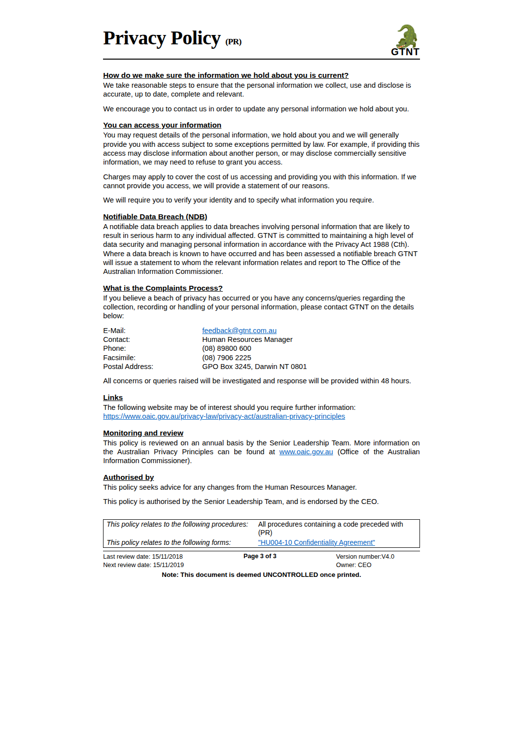Privacy Policy (PR)
🐊 GTNT
How do we make sure the information we hold about you is current?
We take reasonable steps to ensure that the personal information we collect, use and disclose is accurate, up to date, complete and relevant.
We encourage you to contact us in order to update any personal information we hold about you.
You can access your information
You may request details of the personal information, we hold about you and we will generally provide you with access subject to some exceptions permitted by law. For example, if providing this access may disclose information about another person, or may disclose commercially sensitive information, we may need to refuse to grant you access.
Charges may apply to cover the cost of us accessing and providing you with this information. If we cannot provide you access, we will provide a statement of our reasons.
We will require you to verify your identity and to specify what information you require.
Notifiable Data Breach (NDB)
A notifiable data breach applies to data breaches involving personal information that are likely to result in serious harm to any individual affected. GTNT is committed to maintaining a high level of data security and managing personal information in accordance with the Privacy Act 1988 (Cth). Where a data breach is known to have occurred and has been assessed a notifiable breach GTNT will issue a statement to whom the relevant information relates and report to The Office of the Australian Information Commissioner.
What is the Complaints Process?
If you believe a beach of privacy has occurred or you have any concerns/queries regarding the collection, recording or handling of your personal information, please contact GTNT on the details below:
| E-Mail: | feedback@gtnt.com.au |
| Contact: | Human Resources Manager |
| Phone: | (08) 89800 600 |
| Facsimile: | (08) 7906 2225 |
| Postal Address: | GPO Box 3245, Darwin NT 0801 |
All concerns or queries raised will be investigated and response will be provided within 48 hours.
Links
The following website may be of interest should you require further information:
https://www.oaic.gov.au/privacy-law/privacy-act/australian-privacy-principles
Monitoring and review
This policy is reviewed on an annual basis by the Senior Leadership Team. More information on the Australian Privacy Principles can be found at www.oaic.gov.au (Office of the Australian Information Commissioner).
Authorised by
This policy seeks advice for any changes from the Human Resources Manager.
This policy is authorised by the Senior Leadership Team, and is endorsed by the CEO.
| This policy relates to the following procedures: | All procedures containing a code preceded with (PR) |
| This policy relates to the following forms: | "HU004-10 Confidentiality Agreement" |
Last review date: 15/11/2018
Next review date: 15/11/2019
Page 3 of 3
Version number:V4.0
Owner: CEO
Note: This document is deemed UNCONTROLLED once printed.